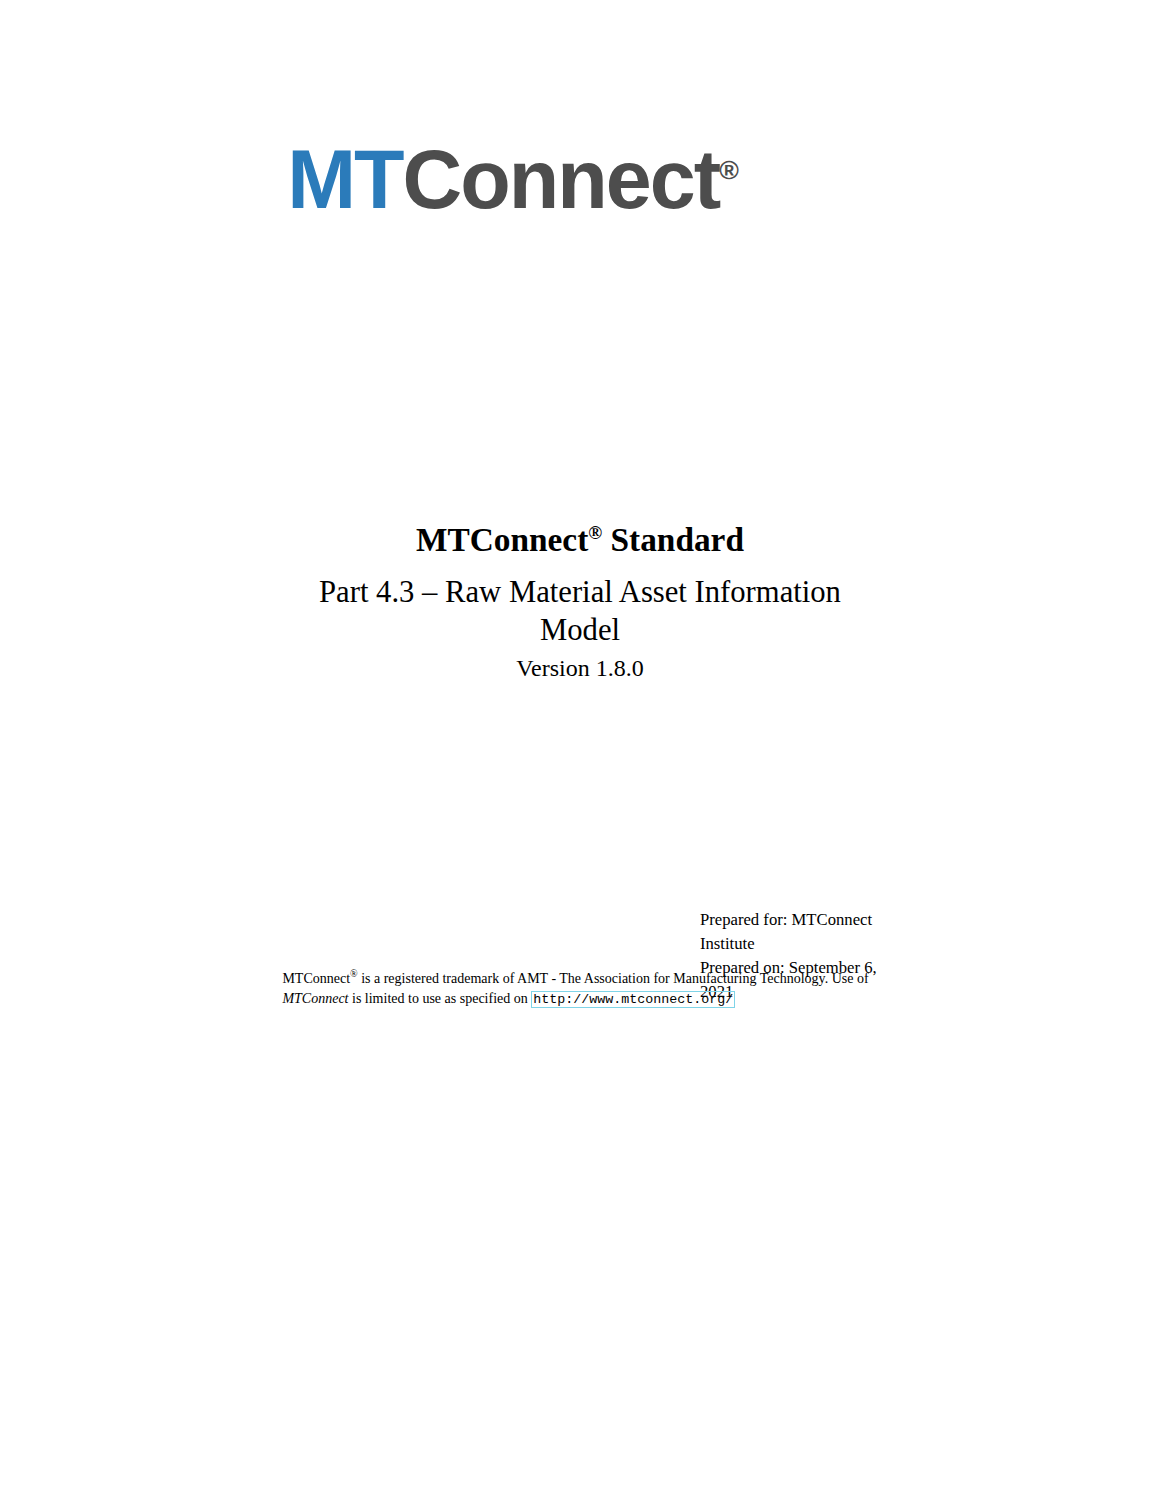MT Connect®
MTConnect® Standard
Part 4.3 – Raw Material Asset Information Model
Version 1.8.0
Prepared for: MTConnect Institute
Prepared on: September 6, 2021
MTConnect® is a registered trademark of AMT - The Association for Manufacturing Technology. Use of MTConnect is limited to use as specified on http://www.mtconnect.org/